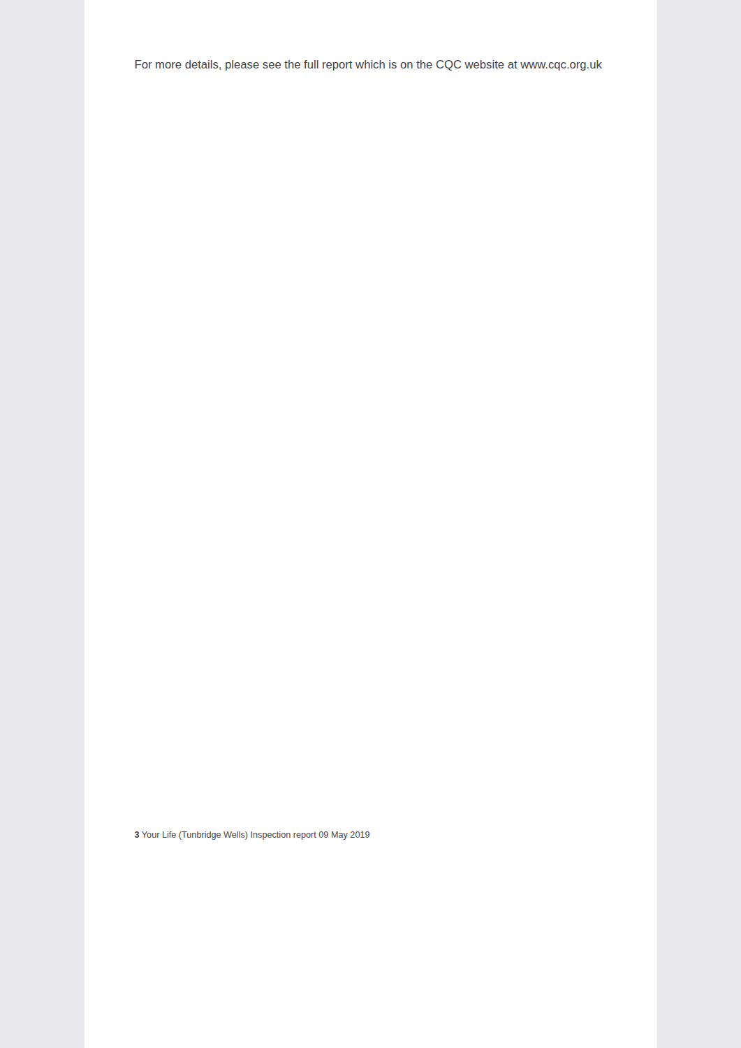For more details, please see the full report which is on the CQC website at www.cqc.org.uk
3 Your Life (Tunbridge Wells) Inspection report 09 May 2019